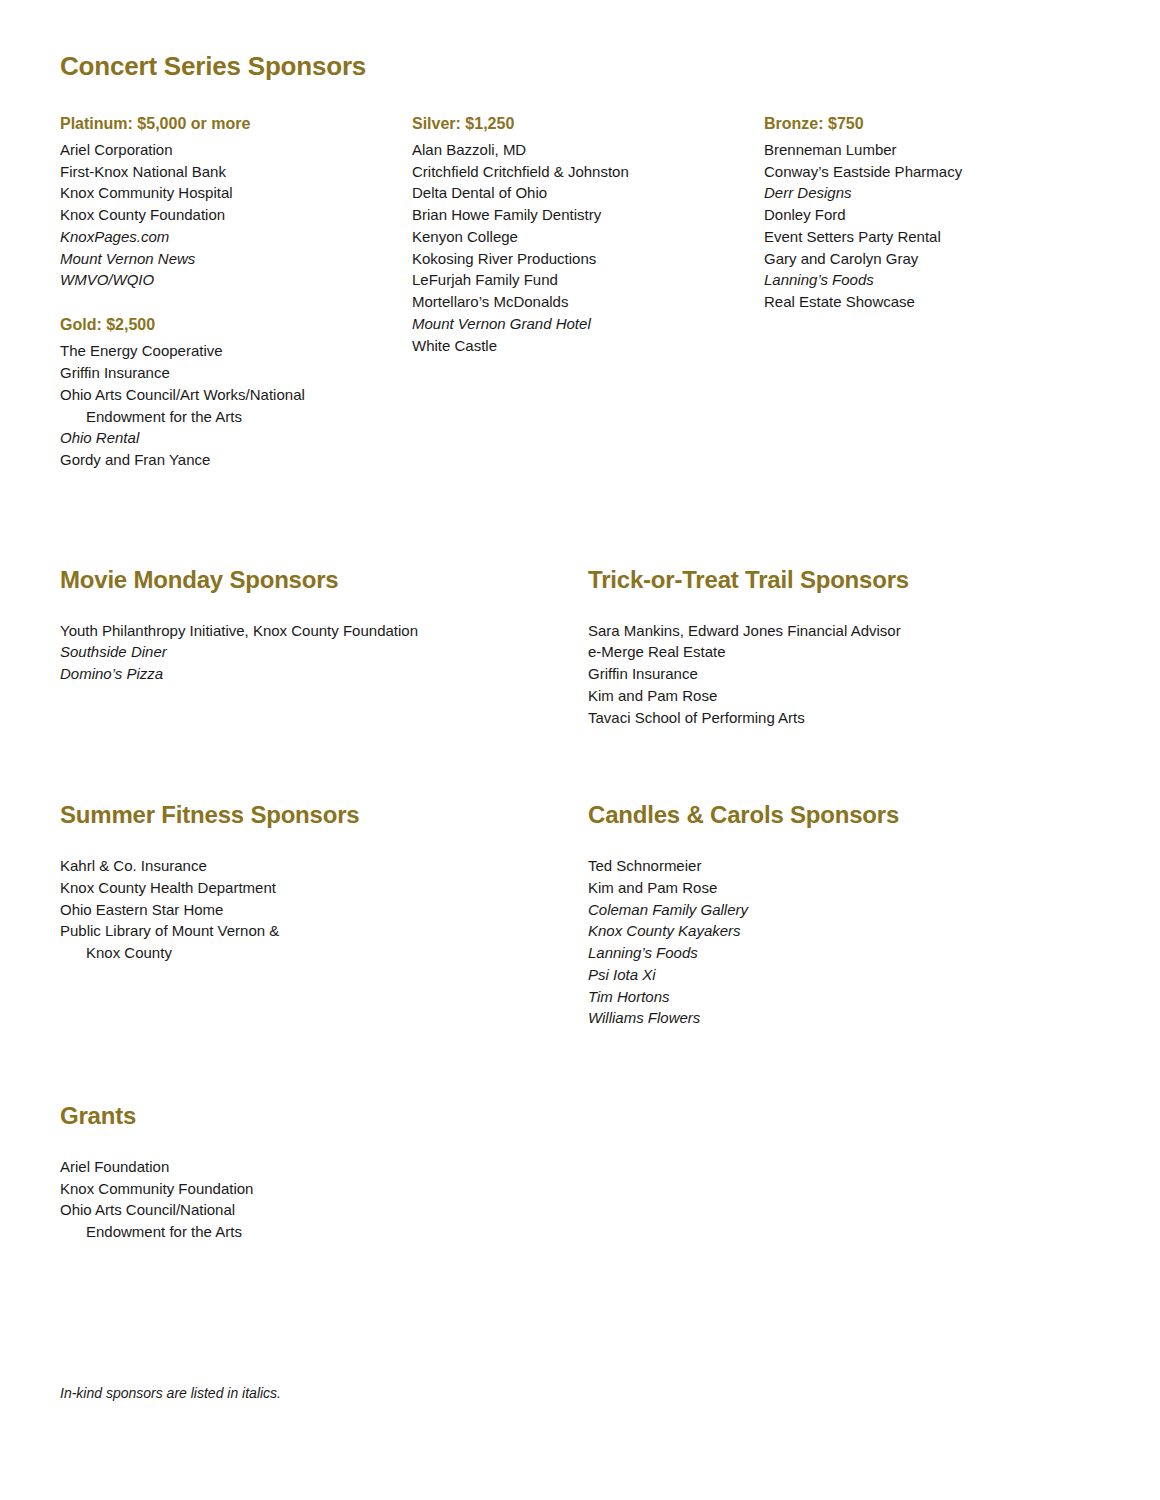Concert Series Sponsors
Platinum: $5,000 or more
Ariel Corporation
First-Knox National Bank
Knox Community Hospital
Knox County Foundation
KnoxPages.com
Mount Vernon News
WMVO/WQIO
Gold: $2,500
The Energy Cooperative
Griffin Insurance
Ohio Arts Council/Art Works/National
Endowment for the Arts
Ohio Rental
Gordy and Fran Yance
Silver: $1,250
Alan Bazzoli, MD
Critchfield Critchfield & Johnston
Delta Dental of Ohio
Brian Howe Family Dentistry
Kenyon College
Kokosing River Productions
LeFurjah Family Fund
Mortellaro’s McDonalds
Mount Vernon Grand Hotel
White Castle
Bronze: $750
Brenneman Lumber
Conway’s Eastside Pharmacy
Derr Designs
Donley Ford
Event Setters Party Rental
Gary and Carolyn Gray
Lanning’s Foods
Real Estate Showcase
Movie Monday Sponsors
Youth Philanthropy Initiative, Knox County Foundation
Southside Diner
Domino’s Pizza
Trick-or-Treat Trail Sponsors
Sara Mankins, Edward Jones Financial Advisor
e-Merge Real Estate
Griffin Insurance
Kim and Pam Rose
Tavaci School of Performing Arts
Summer Fitness Sponsors
Kahrl & Co. Insurance
Knox County Health Department
Ohio Eastern Star Home
Public Library of Mount Vernon &
Knox County
Candles & Carols Sponsors
Ted Schnormeier
Kim and Pam Rose
Coleman Family Gallery
Knox County Kayakers
Lanning’s Foods
Psi Iota Xi
Tim Hortons
Williams Flowers
Grants
Ariel Foundation
Knox Community Foundation
Ohio Arts Council/National
Endowment for the Arts
In-kind sponsors are listed in italics.